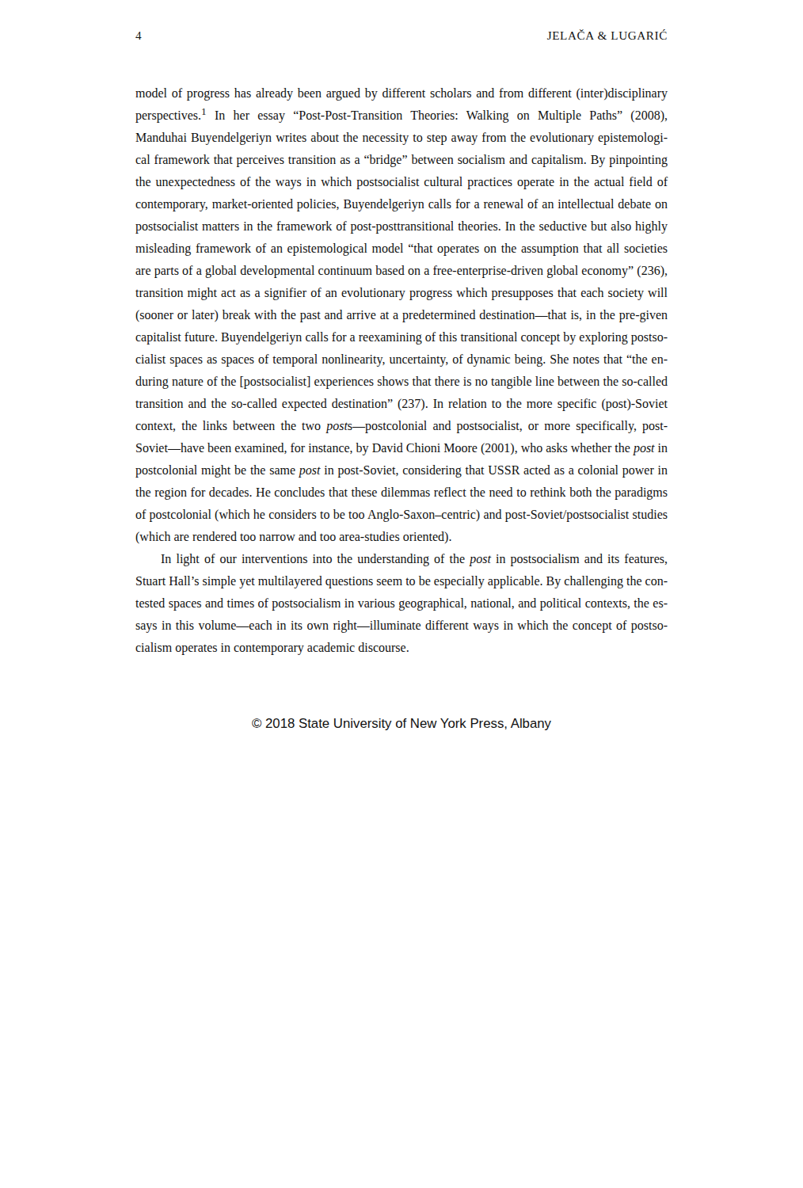4 Jelača & Lugarić
model of progress has already been argued by different scholars and from different (inter)disciplinary perspectives.1 In her essay “Post-Post-Transition Theories: Walking on Multiple Paths” (2008), Manduhai Buyendelgeriyn writes about the necessity to step away from the evolutionary epistemological framework that perceives transition as a “bridge” between socialism and capitalism. By pinpointing the unexpectedness of the ways in which postsocialist cultural practices operate in the actual field of contemporary, market-oriented policies, Buyendelgeriyn calls for a renewal of an intellectual debate on postsocialist matters in the framework of post-posttransitional theories. In the seductive but also highly misleading framework of an epistemological model “that operates on the assumption that all societies are parts of a global developmental continuum based on a free-enterprise-driven global economy” (236), transition might act as a signifier of an evolutionary progress which presupposes that each society will (sooner or later) break with the past and arrive at a predetermined destination—that is, in the pre-given capitalist future. Buyendelgeriyn calls for a reexamining of this transitional concept by exploring postsocialist spaces as spaces of temporal nonlinearity, uncertainty, of dynamic being. She notes that “the enduring nature of the [postsocialist] experiences shows that there is no tangible line between the so-called transition and the so-called expected destination” (237). In relation to the more specific (post)-Soviet context, the links between the two posts—postcolonial and postsocialist, or more specifically, post-Soviet—have been examined, for instance, by David Chioni Moore (2001), who asks whether the post in postcolonial might be the same post in post-Soviet, considering that USSR acted as a colonial power in the region for decades. He concludes that these dilemmas reflect the need to rethink both the paradigms of postcolonial (which he considers to be too Anglo-Saxon–centric) and post-Soviet/postsocialist studies (which are rendered too narrow and too area-studies oriented).
In light of our interventions into the understanding of the post in postsocialism and its features, Stuart Hall’s simple yet multilayered questions seem to be especially applicable. By challenging the contested spaces and times of postsocialism in various geographical, national, and political contexts, the essays in this volume—each in its own right—illuminate different ways in which the concept of postsocialism operates in contemporary academic discourse.
© 2018 State University of New York Press, Albany